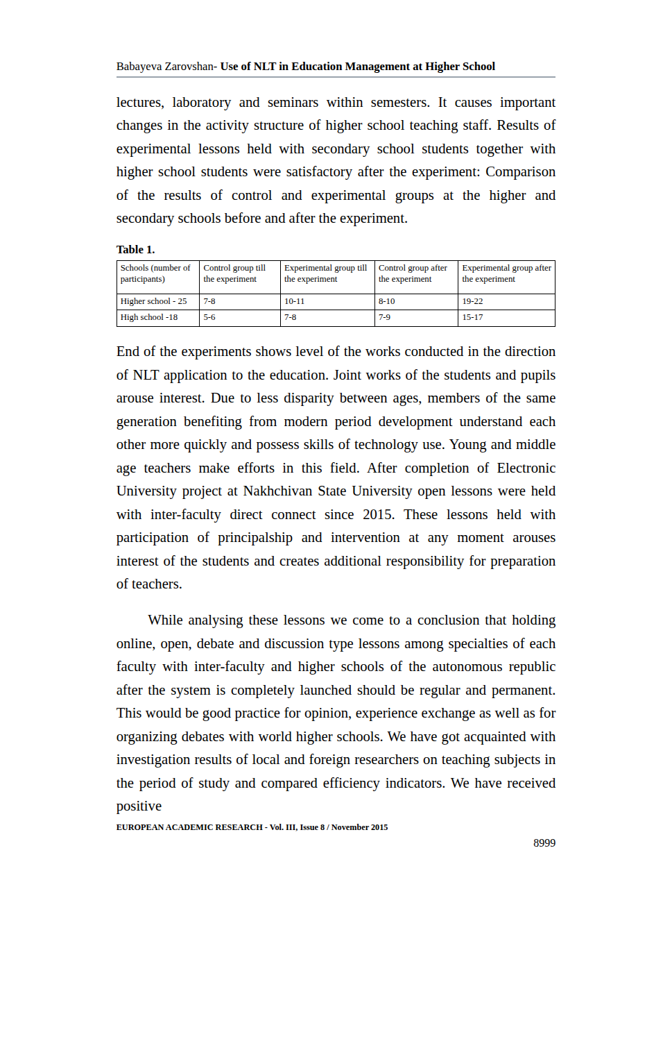Babayeva Zarovshan- Use of NLT in Education Management at Higher School
lectures, laboratory and seminars within semesters. It causes important changes in the activity structure of higher school teaching staff. Results of experimental lessons held with secondary school students together with higher school students were satisfactory after the experiment: Comparison of the results of control and experimental groups at the higher and secondary schools before and after the experiment.
Table 1.
| Schools (number of participants) | Control group till the experiment | Experimental group till the experiment | Control group after the experiment | Experimental group after the experiment |
| --- | --- | --- | --- | --- |
| Higher school - 25 | 7-8 | 10-11 | 8-10 | 19-22 |
| High school -18 | 5-6 | 7-8 | 7-9 | 15-17 |
End of the experiments shows level of the works conducted in the direction of NLT application to the education. Joint works of the students and pupils arouse interest. Due to less disparity between ages, members of the same generation benefiting from modern period development understand each other more quickly and possess skills of technology use. Young and middle age teachers make efforts in this field. After completion of Electronic University project at Nakhchivan State University open lessons were held with inter-faculty direct connect since 2015. These lessons held with participation of principalship and intervention at any moment arouses interest of the students and creates additional responsibility for preparation of teachers.
While analysing these lessons we come to a conclusion that holding online, open, debate and discussion type lessons among specialties of each faculty with inter-faculty and higher schools of the autonomous republic after the system is completely launched should be regular and permanent. This would be good practice for opinion, experience exchange as well as for organizing debates with world higher schools. We have got acquainted with investigation results of local and foreign researchers on teaching subjects in the period of study and compared efficiency indicators. We have received positive
EUROPEAN ACADEMIC RESEARCH - Vol. III, Issue 8 / November 2015
8999